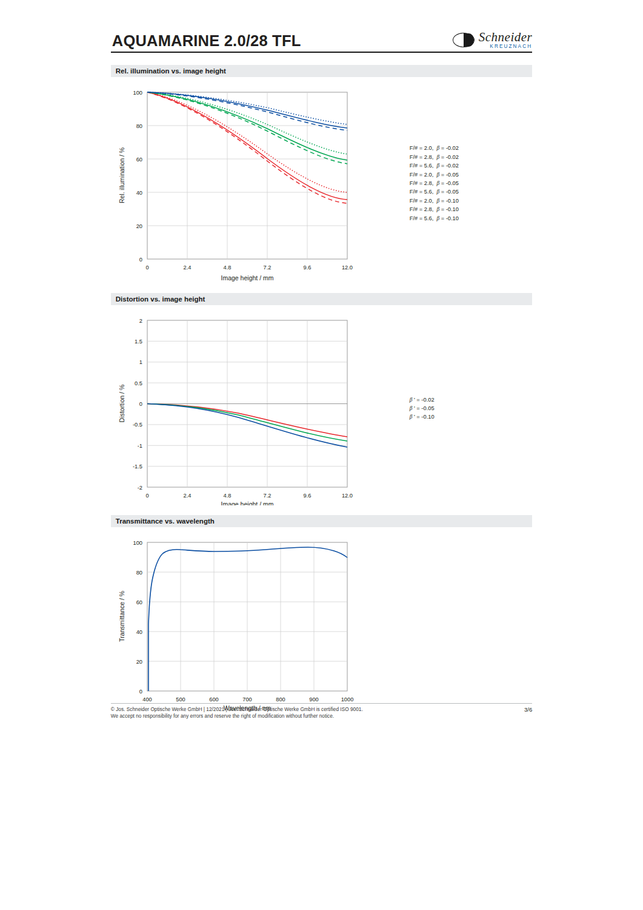AQUAMARINE 2.0/28 TFL
Schneider
KREUZNACH
Rel. illumination vs. image height
100 80 60 40 20 0 0 2.4 4.8 7.2 9.6 12.0 Image height / mm Rel. illumination / %
F/# = 2.0, β = -0.02
F/# = 2.8, β = -0.02
F/# = 5.6, β = -0.02
F/# = 2.0, β = -0.05
F/# = 2.8, β = -0.05
F/# = 5.6, β = -0.05
F/# = 2.0, β = -0.10
F/# = 2.8, β = -0.10
F/# = 5.6, β = -0.10
Distortion vs. image height
2 1.5 1 0.5 0 -0.5 -1 -1.5 -2 0 2.4 4.8 7.2 9.6 12.0 Image height / mm Distortion / %
β ' = -0.02
β ' = -0.05
β ' = -0.10
Transmittance vs. wavelength
100 80 60 40 20 0 400 500 600 700 800 900 1000 Wavelength / nm Transmittance / %
© Jos. Schneider Optische Werke GmbH | 12/2021 | Jos. Schneider Optische Werke GmbH is certified ISO 9001.
We accept no responsibility for any errors and reserve the right of modification without further notice.
3/6